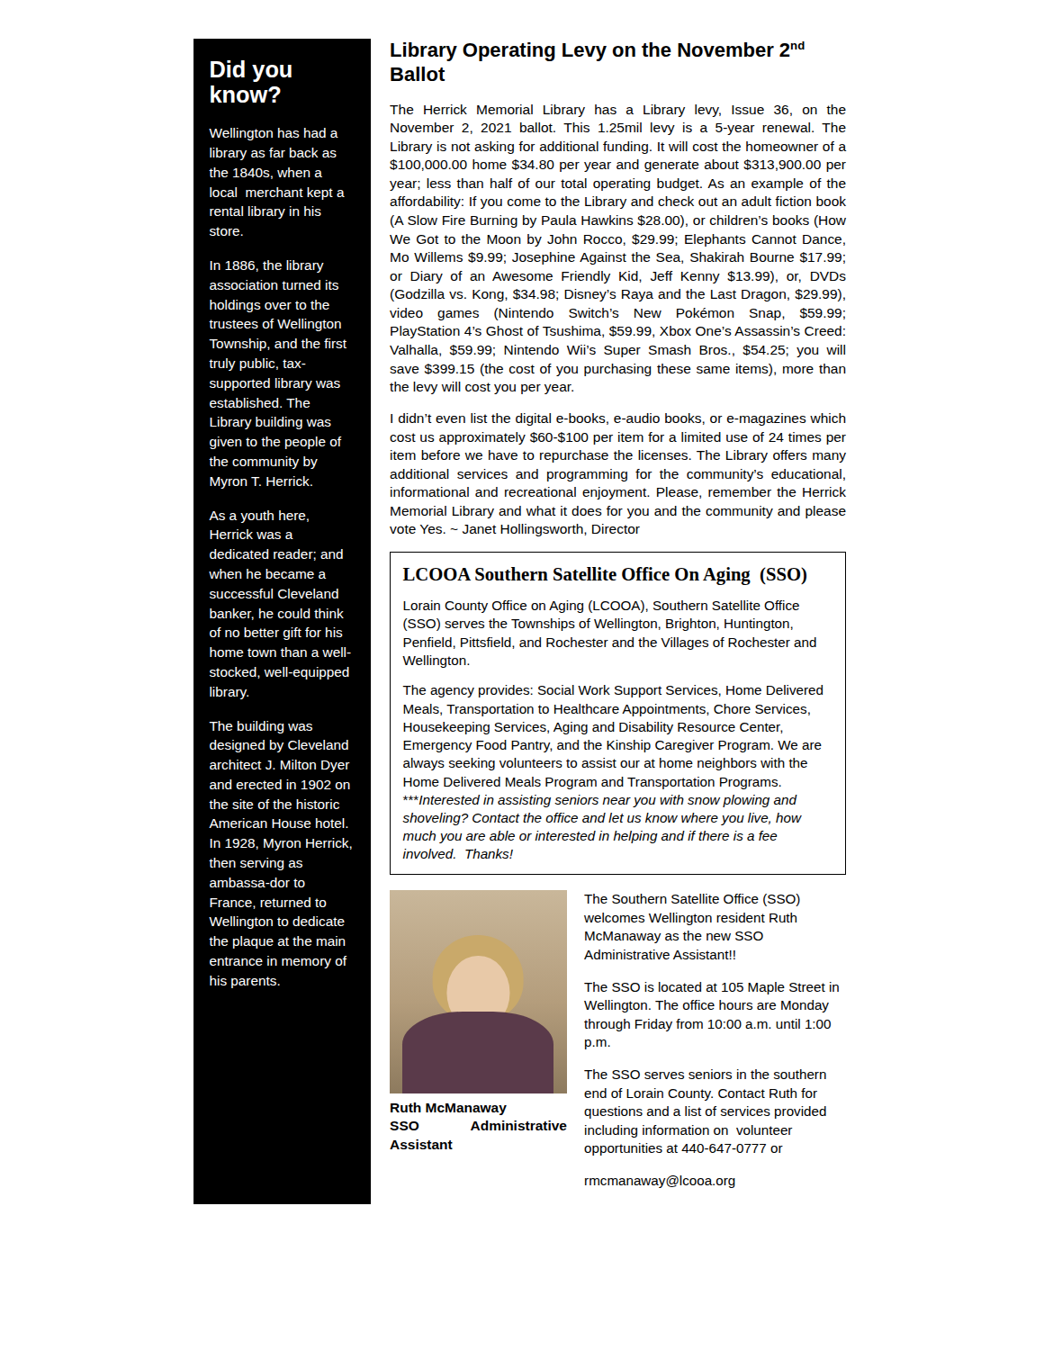Did you know?
Wellington has had a library as far back as the 1840s, when a local merchant kept a rental library in his store.
In 1886, the library association turned its holdings over to the trustees of Wellington Township, and the first truly public, tax-supported library was established. The Library building was given to the people of the community by Myron T. Herrick.
As a youth here, Herrick was a dedicated reader; and when he became a successful Cleveland banker, he could think of no better gift for his home town than a well-stocked, well-equipped library.
The building was designed by Cleveland architect J. Milton Dyer and erected in 1902 on the site of the historic American House hotel. In 1928, Myron Herrick, then serving as ambassa-dor to France, returned to Wellington to dedicate the plaque at the main entrance in memory of his parents.
Library Operating Levy on the November 2nd Ballot
The Herrick Memorial Library has a Library levy, Issue 36, on the November 2, 2021 ballot. This 1.25mil levy is a 5-year renewal. The Library is not asking for additional funding. It will cost the homeowner of a $100,000.00 home $34.80 per year and generate about $313,900.00 per year; less than half of our total operating budget. As an example of the affordability: If you come to the Library and check out an adult fiction book (A Slow Fire Burning by Paula Hawkins $28.00), or children’s books (How We Got to the Moon by John Rocco, $29.99; Elephants Cannot Dance, Mo Willems $9.99; Josephine Against the Sea, Shakirah Bourne $17.99; or Diary of an Awesome Friendly Kid, Jeff Kenny $13.99), or, DVDs (Godzilla vs. Kong, $34.98; Disney’s Raya and the Last Dragon, $29.99), video games (Nintendo Switch’s New Pokémon Snap, $59.99; PlayStation 4’s Ghost of Tsushima, $59.99, Xbox One’s Assassin’s Creed: Valhalla, $59.99; Nintendo Wii’s Super Smash Bros., $54.25; you will save $399.15 (the cost of you purchasing these same items), more than the levy will cost you per year.
I didn’t even list the digital e-books, e-audio books, or e-magazines which cost us approximately $60-$100 per item for a limited use of 24 times per item before we have to repurchase the licenses. The Library offers many additional services and programming for the community’s educational, informational and recreational enjoyment. Please, remember the Herrick Memorial Library and what it does for you and the community and please vote Yes. ~ Janet Hollingsworth, Director
LCOOA Southern Satellite Office On Aging (SSO)
Lorain County Office on Aging (LCOOA), Southern Satellite Office (SSO) serves the Townships of Wellington, Brighton, Huntington, Penfield, Pittsfield, and Rochester and the Villages of Rochester and Wellington.
The agency provides: Social Work Support Services, Home Delivered Meals, Transportation to Healthcare Appointments, Chore Services, Housekeeping Services, Aging and Disability Resource Center, Emergency Food Pantry, and the Kinship Caregiver Program. We are always seeking volunteers to assist our at home neighbors with the Home Delivered Meals Program and Transportation Programs. ***Interested in assisting seniors near you with snow plowing and shoveling? Contact the office and let us know where you live, how much you are able or interested in helping and if there is a fee involved. Thanks!
Ruth McManaway
SSO Administrative Assistant
The Southern Satellite Office (SSO) welcomes Wellington resident Ruth McManaway as the new SSO Administrative Assistant!!
The SSO is located at 105 Maple Street in Wellington. The office hours are Monday through Friday from 10:00 a.m. until 1:00 p.m.
The SSO serves seniors in the southern end of Lorain County. Contact Ruth for questions and a list of services provided including information on volunteer opportunities at 440-647-0777 or
rmcmanaway@lcooa.org